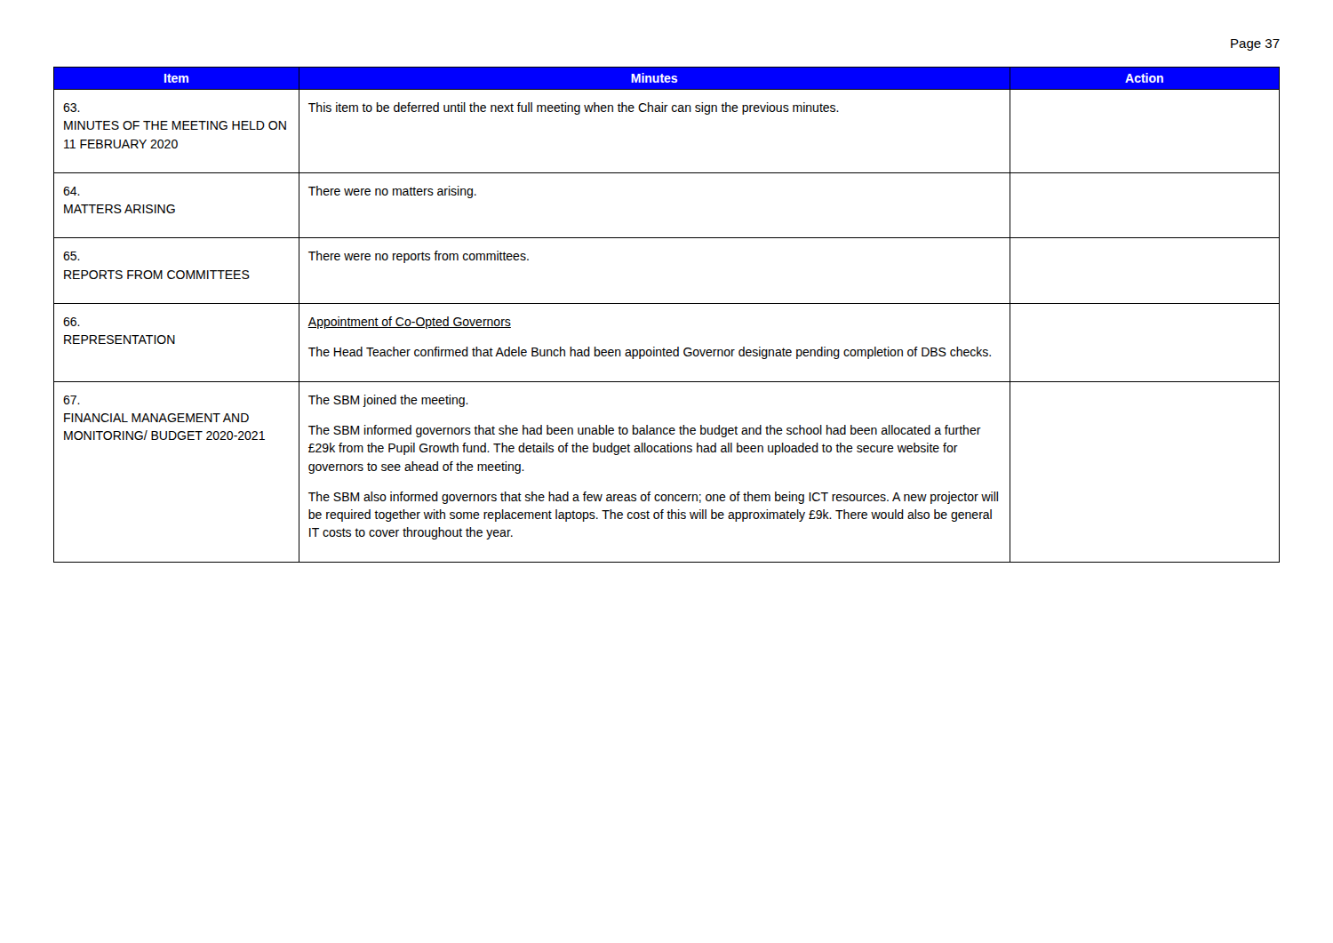Page 37
| Item | Minutes | Action |
| --- | --- | --- |
| 63. MINUTES OF THE MEETING HELD ON 11 FEBRUARY 2020 | This item to be deferred until the next full meeting when the Chair can sign the previous minutes. | |
| 64. MATTERS ARISING | There were no matters arising. | |
| 65. REPORTS FROM COMMITTEES | There were no reports from committees. | |
| 66. REPRESENTATION | Appointment of Co-Opted Governors The Head Teacher confirmed that Adele Bunch had been appointed Governor designate pending completion of DBS checks. | |
| 67. FINANCIAL MANAGEMENT AND MONITORING/ BUDGET 2020-2021 | The SBM joined the meeting. The SBM informed governors that she had been unable to balance the budget and the school had been allocated a further £29k from the Pupil Growth fund. The details of the budget allocations had all been uploaded to the secure website for governors to see ahead of the meeting. The SBM also informed governors that she had a few areas of concern; one of them being ICT resources. A new projector will be required together with some replacement laptops. The cost of this will be approximately £9k. There would also be general IT costs to cover throughout the year. | |